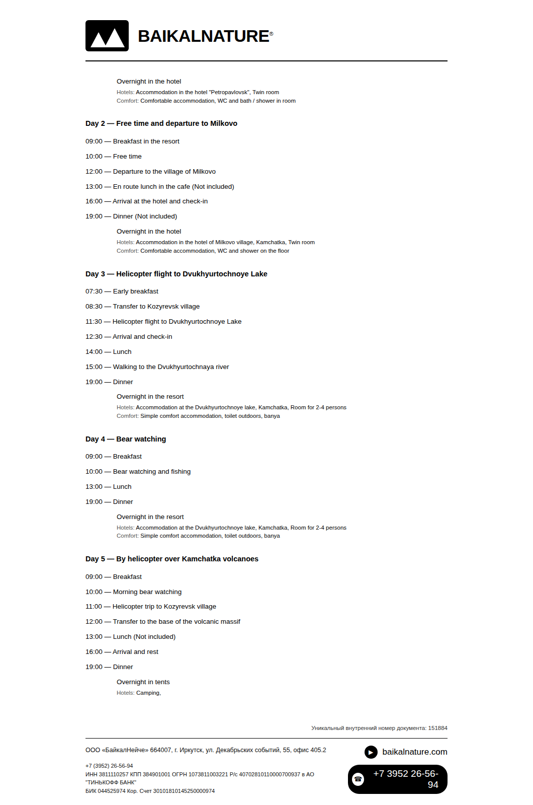BAIKALNATURE®
Overnight in the hotel
Hotels: Accommodation in the hotel "Petropavlovsk", Twin room
Comfort: Comfortable accommodation, WC and bath / shower in room
Day 2 — Free time and departure to Milkovo
09:00 — Breakfast in the resort
10:00 — Free time
12:00 — Departure to the village of Milkovo
13:00 — En route lunch in the cafe (Not included)
16:00 — Arrival at the hotel and check-in
19:00 — Dinner (Not included)
Overnight in the hotel
Hotels: Accommodation in the hotel of Milkovo village, Kamchatka, Twin room
Comfort: Comfortable accommodation, WC and shower on the floor
Day 3 — Helicopter flight to Dvukhyurtochnoye Lake
07:30 — Early breakfast
08:30 — Transfer to Kozyrevsk village
11:30 — Helicopter flight to Dvukhyurtochnoye Lake
12:30 — Arrival and check-in
14:00 — Lunch
15:00 — Walking to the Dvukhyurtochnaya river
19:00 — Dinner
Overnight in the resort
Hotels: Accommodation at the Dvukhyurtochnoye lake, Kamchatka, Room for 2-4 persons
Comfort: Simple comfort accommodation, toilet outdoors, banya
Day 4 — Bear watching
09:00 — Breakfast
10:00 — Bear watching and fishing
13:00 — Lunch
19:00 — Dinner
Overnight in the resort
Hotels: Accommodation at the Dvukhyurtochnoye lake, Kamchatka, Room for 2-4 persons
Comfort: Simple comfort accommodation, toilet outdoors, banya
Day 5 — By helicopter over Kamchatka volcanoes
09:00 — Breakfast
10:00 — Morning bear watching
11:00 — Helicopter trip to Kozyrevsk village
12:00 — Transfer to the base of the volcanic massif
13:00 — Lunch (Not included)
16:00 — Arrival and rest
19:00 — Dinner
Overnight in tents
Hotels: Camping,
Уникальный внутренний номер документа: 151884
ООО «БайкалНейче» 664007, г. Иркутск, ул. Декабрьских событий, 55, офис 405.2
+7 (3952) 26-56-94
ИНН 3811110257 КПП 384901001 ОГРН 1073811003221 Р/с 40702810110000700937 в АО "ТИНЬКОФФ БАНК"
БИК 044525974 Кор. Счет 30101810145250000974
▶baikalnature.com
☎+7 3952 26-56-94